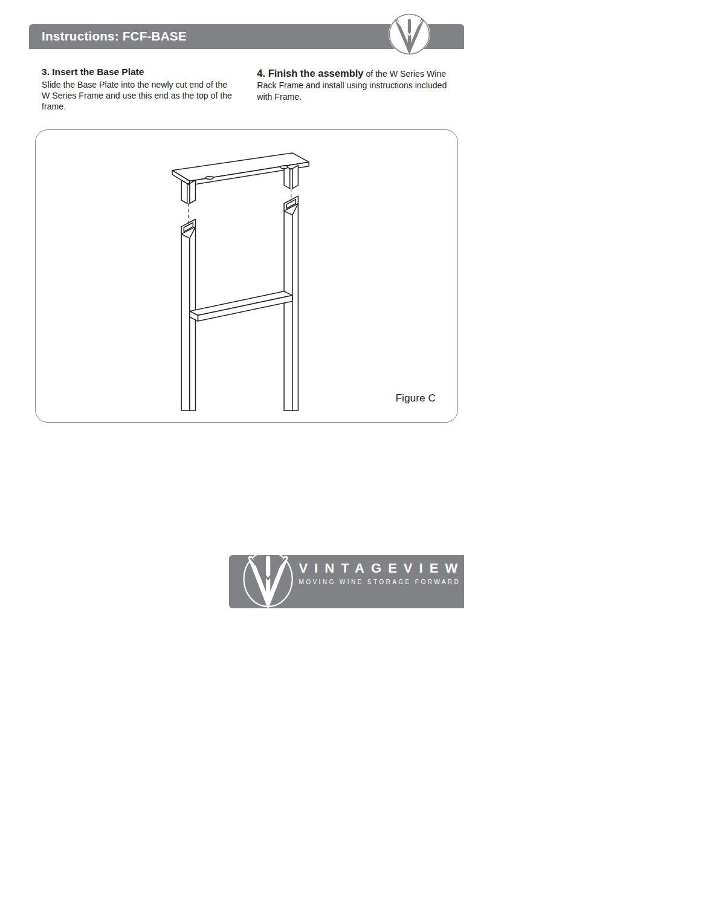Instructions: FCF-BASE
3. Insert the Base Plate
Slide the Base Plate into the newly cut end of the W Series Frame and use this end as the top of the frame.
4. Finish the assembly of the W Series Wine Rack Frame and install using instructions included with Frame.
Figure C
VINTAGEVIEW®
MOVING WINE STORAGE FORWARD